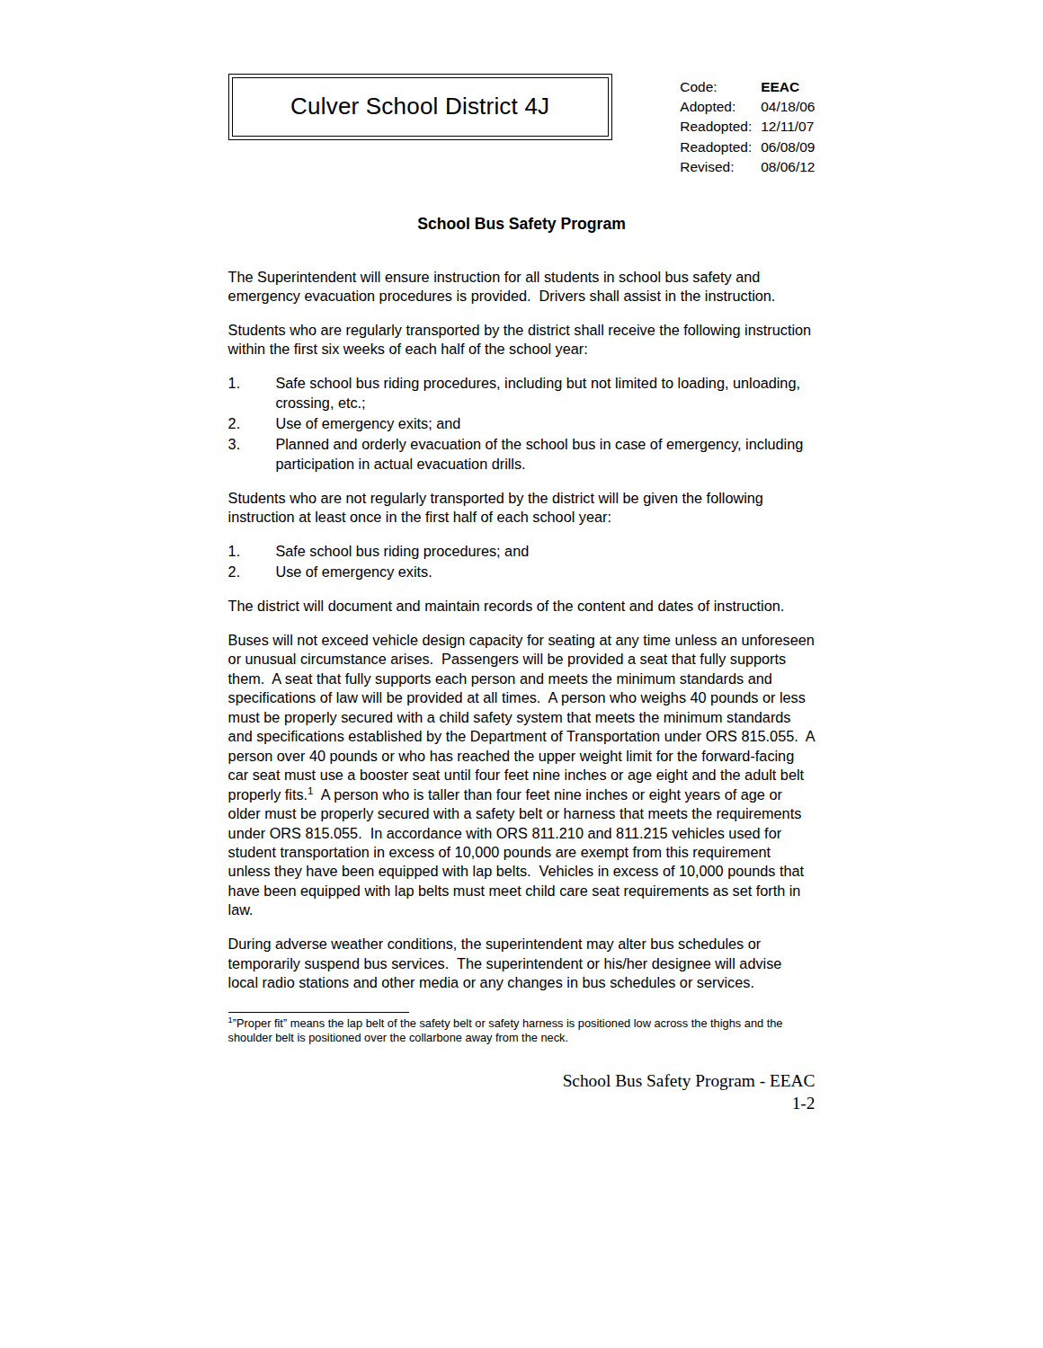Culver School District 4J
| Code: | EEAC |
| Adopted: | 04/18/06 |
| Readopted: | 12/11/07 |
| Readopted: | 06/08/09 |
| Revised: | 08/06/12 |
School Bus Safety Program
The Superintendent will ensure instruction for all students in school bus safety and emergency evacuation procedures is provided. Drivers shall assist in the instruction.
Students who are regularly transported by the district shall receive the following instruction within the first six weeks of each half of the school year:
1. Safe school bus riding procedures, including but not limited to loading, unloading, crossing, etc.;
2. Use of emergency exits; and
3. Planned and orderly evacuation of the school bus in case of emergency, including participation in actual evacuation drills.
Students who are not regularly transported by the district will be given the following instruction at least once in the first half of each school year:
1. Safe school bus riding procedures; and
2. Use of emergency exits.
The district will document and maintain records of the content and dates of instruction.
Buses will not exceed vehicle design capacity for seating at any time unless an unforeseen or unusual circumstance arises. Passengers will be provided a seat that fully supports them. A seat that fully supports each person and meets the minimum standards and specifications of law will be provided at all times. A person who weighs 40 pounds or less must be properly secured with a child safety system that meets the minimum standards and specifications established by the Department of Transportation under ORS 815.055. A person over 40 pounds or who has reached the upper weight limit for the forward-facing car seat must use a booster seat until four feet nine inches or age eight and the adult belt properly fits.1 A person who is taller than four feet nine inches or eight years of age or older must be properly secured with a safety belt or harness that meets the requirements under ORS 815.055. In accordance with ORS 811.210 and 811.215 vehicles used for student transportation in excess of 10,000 pounds are exempt from this requirement unless they have been equipped with lap belts. Vehicles in excess of 10,000 pounds that have been equipped with lap belts must meet child care seat requirements as set forth in law.
During adverse weather conditions, the superintendent may alter bus schedules or temporarily suspend bus services. The superintendent or his/her designee will advise local radio stations and other media or any changes in bus schedules or services.
1”Proper fit” means the lap belt of the safety belt or safety harness is positioned low across the thighs and the shoulder belt is positioned over the collarbone away from the neck.
School Bus Safety Program - EEAC
1-2